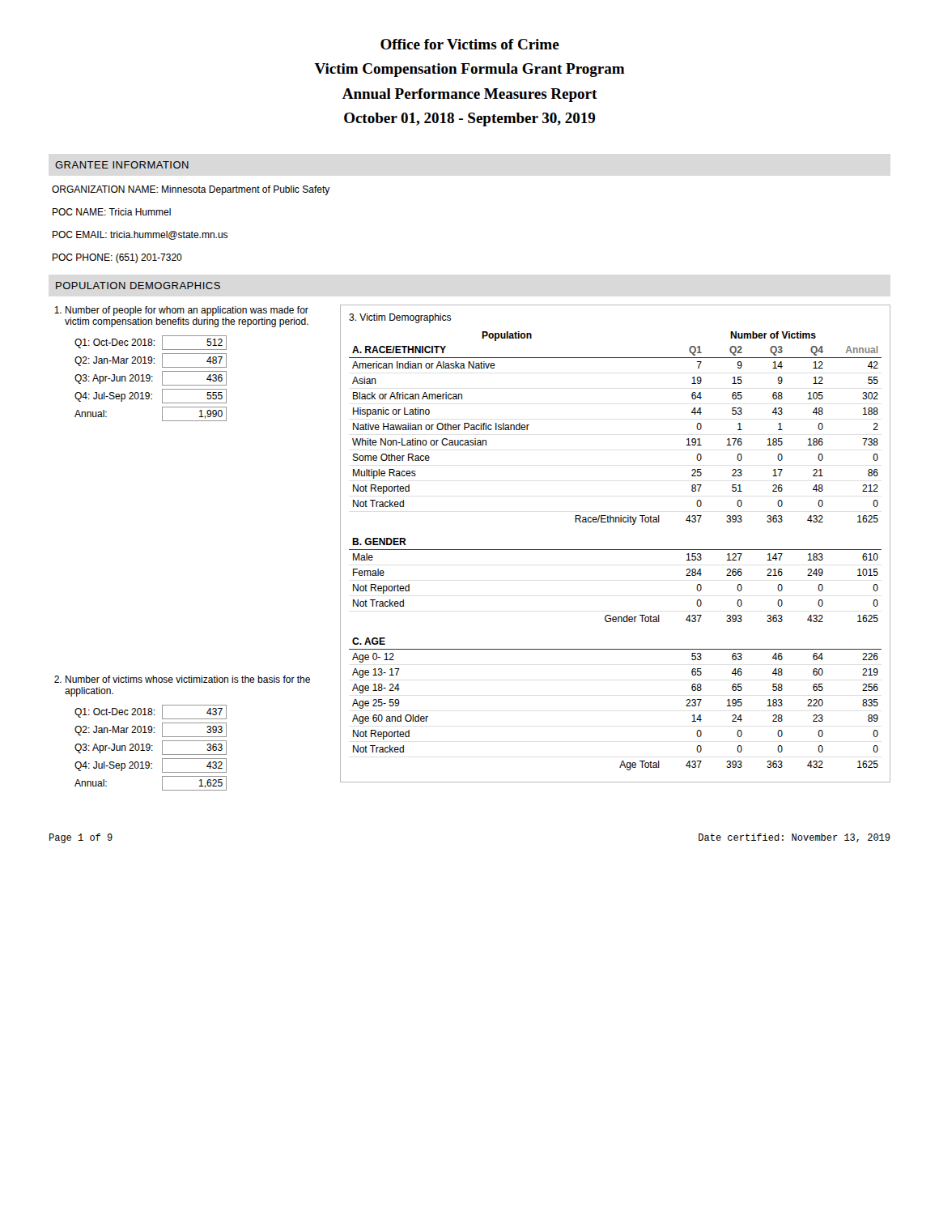Office for Victims of Crime
Victim Compensation Formula Grant Program
Annual Performance Measures Report
October 01, 2018 - September 30, 2019
GRANTEE INFORMATION
ORGANIZATION NAME: Minnesota Department of Public Safety
POC NAME: Tricia Hummel
POC EMAIL: tricia.hummel@state.mn.us
POC PHONE: (651) 201-7320
POPULATION DEMOGRAPHICS
Number of people for whom an application was made for victim compensation benefits during the reporting period.
| Q1: Oct-Dec 2018: | 512 |
| Q2: Jan-Mar 2019: | 487 |
| Q3: Apr-Jun 2019: | 436 |
| Q4: Jul-Sep 2019: | 555 |
| Annual: | 1,990 |
Number of victims whose victimization is the basis for the application.
| Q1: Oct-Dec 2018: | 437 |
| Q2: Jan-Mar 2019: | 393 |
| Q3: Apr-Jun 2019: | 363 |
| Q4: Jul-Sep 2019: | 432 |
| Annual: | 1,625 |
3. Victim Demographics
| Population | Number of Victims |
| A. RACE/ETHNICITY | Q1 | Q2 | Q3 | Q4 | Annual |
| American Indian or Alaska Native | 7 | 9 | 14 | 12 | 42 |
| Asian | 19 | 15 | 9 | 12 | 55 |
| Black or African American | 64 | 65 | 68 | 105 | 302 |
| Hispanic or Latino | 44 | 53 | 43 | 48 | 188 |
| Native Hawaiian or Other Pacific Islander | 0 | 1 | 1 | 0 | 2 |
| White Non-Latino or Caucasian | 191 | 176 | 185 | 186 | 738 |
| Some Other Race | 0 | 0 | 0 | 0 | 0 |
| Multiple Races | 25 | 23 | 17 | 21 | 86 |
| Not Reported | 87 | 51 | 26 | 48 | 212 |
| Not Tracked | 0 | 0 | 0 | 0 | 0 |
| Race/Ethnicity Total | 437 | 393 | 363 | 432 | 1625 |
| B. GENDER | |
| Male | 153 | 127 | 147 | 183 | 610 |
| Female | 284 | 266 | 216 | 249 | 1015 |
| Not Reported | 0 | 0 | 0 | 0 | 0 |
| Not Tracked | 0 | 0 | 0 | 0 | 0 |
| Gender Total | 437 | 393 | 363 | 432 | 1625 |
| C. AGE | |
| Age 0- 12 | 53 | 63 | 46 | 64 | 226 |
| Age 13- 17 | 65 | 46 | 48 | 60 | 219 |
| Age 18- 24 | 68 | 65 | 58 | 65 | 256 |
| Age 25- 59 | 237 | 195 | 183 | 220 | 835 |
| Age 60 and Older | 14 | 24 | 28 | 23 | 89 |
| Not Reported | 0 | 0 | 0 | 0 | 0 |
| Not Tracked | 0 | 0 | 0 | 0 | 0 |
| Age Total | 437 | 393 | 363 | 432 | 1625 |
Page 1 of 9 Date certified: November 13, 2019